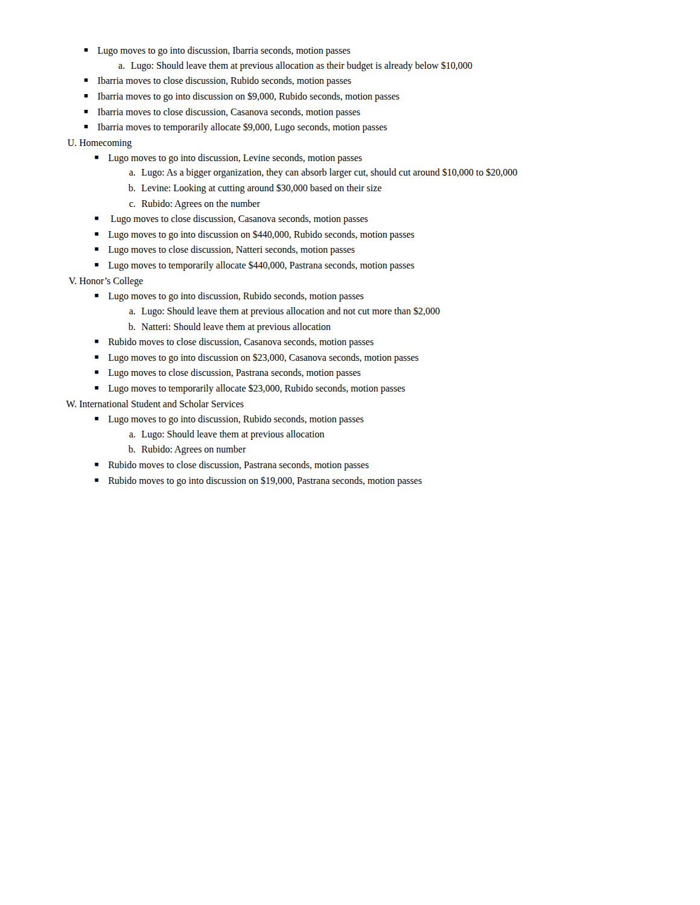Lugo moves to go into discussion, Ibarria seconds, motion passes
Lugo: Should leave them at previous allocation as their budget is already below $10,000
Ibarria moves to close discussion, Rubido seconds, motion passes
Ibarria moves to go into discussion on $9,000, Rubido seconds, motion passes
Ibarria moves to close discussion, Casanova seconds, motion passes
Ibarria moves to temporarily allocate $9,000, Lugo seconds, motion passes
Homecoming
Lugo moves to go into discussion, Levine seconds, motion passes
Lugo: As a bigger organization, they can absorb larger cut, should cut around $10,000 to $20,000
Levine: Looking at cutting around $30,000 based on their size
Rubido: Agrees on the number
Lugo moves to close discussion, Casanova seconds, motion passes
Lugo moves to go into discussion on $440,000, Rubido seconds, motion passes
Lugo moves to close discussion, Natteri seconds, motion passes
Lugo moves to temporarily allocate $440,000, Pastrana seconds, motion passes
Honor’s College
Lugo moves to go into discussion, Rubido seconds, motion passes
Lugo: Should leave them at previous allocation and not cut more than $2,000
Natteri: Should leave them at previous allocation
Rubido moves to close discussion, Casanova seconds, motion passes
Lugo moves to go into discussion on $23,000, Casanova seconds, motion passes
Lugo moves to close discussion, Pastrana seconds, motion passes
Lugo moves to temporarily allocate $23,000, Rubido seconds, motion passes
International Student and Scholar Services
Lugo moves to go into discussion, Rubido seconds, motion passes
Lugo: Should leave them at previous allocation
Rubido: Agrees on number
Rubido moves to close discussion, Pastrana seconds, motion passes
Rubido moves to go into discussion on $19,000, Pastrana seconds, motion passes